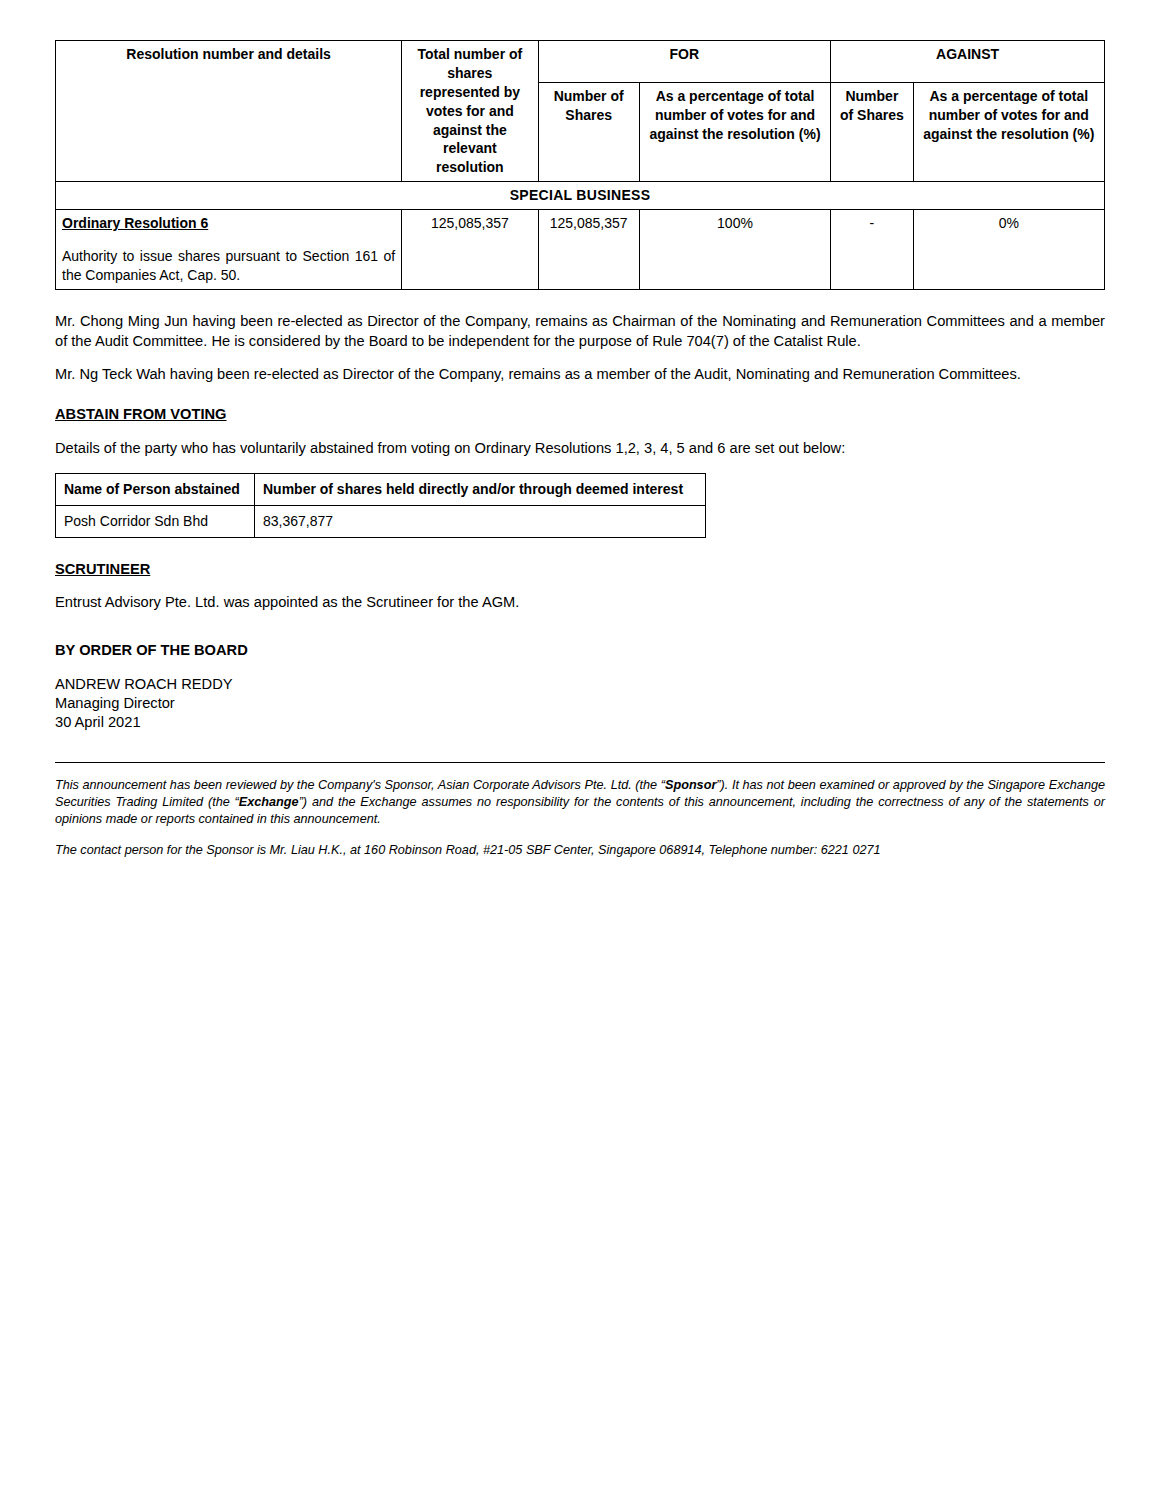| Resolution number and details | Total number of shares represented by votes for and against the relevant resolution | FOR | AGAINST |
| --- | --- | --- | --- |
| Number of Shares | As a percentage of total number of votes for and against the resolution (%) | Number of Shares | As a percentage of total number of votes for and against the resolution (%) |
| SPECIAL BUSINESS |
| Ordinary Resolution 6 Authority to issue shares pursuant to Section 161 of the Companies Act, Cap. 50. | 125,085,357 | 125,085,357 | 100% | - | 0% |
Mr. Chong Ming Jun having been re-elected as Director of the Company, remains as Chairman of the Nominating and Remuneration Committees and a member of the Audit Committee. He is considered by the Board to be independent for the purpose of Rule 704(7) of the Catalist Rule.
Mr. Ng Teck Wah having been re-elected as Director of the Company, remains as a member of the Audit, Nominating and Remuneration Committees.
ABSTAIN FROM VOTING
Details of the party who has voluntarily abstained from voting on Ordinary Resolutions 1,2, 3, 4, 5 and 6 are set out below:
| Name of Person abstained | Number of shares held directly and/or through deemed interest |
| --- | --- |
| Posh Corridor Sdn Bhd | 83,367,877 |
SCRUTINEER
Entrust Advisory Pte. Ltd. was appointed as the Scrutineer for the AGM.
BY ORDER OF THE BOARD
ANDREW ROACH REDDY
Managing Director
30 April 2021
This announcement has been reviewed by the Company's Sponsor, Asian Corporate Advisors Pte. Ltd. (the “Sponsor”). It has not been examined or approved by the Singapore Exchange Securities Trading Limited (the “Exchange”) and the Exchange assumes no responsibility for the contents of this announcement, including the correctness of any of the statements or opinions made or reports contained in this announcement.
The contact person for the Sponsor is Mr. Liau H.K., at 160 Robinson Road, #21-05 SBF Center, Singapore 068914, Telephone number: 6221 0271